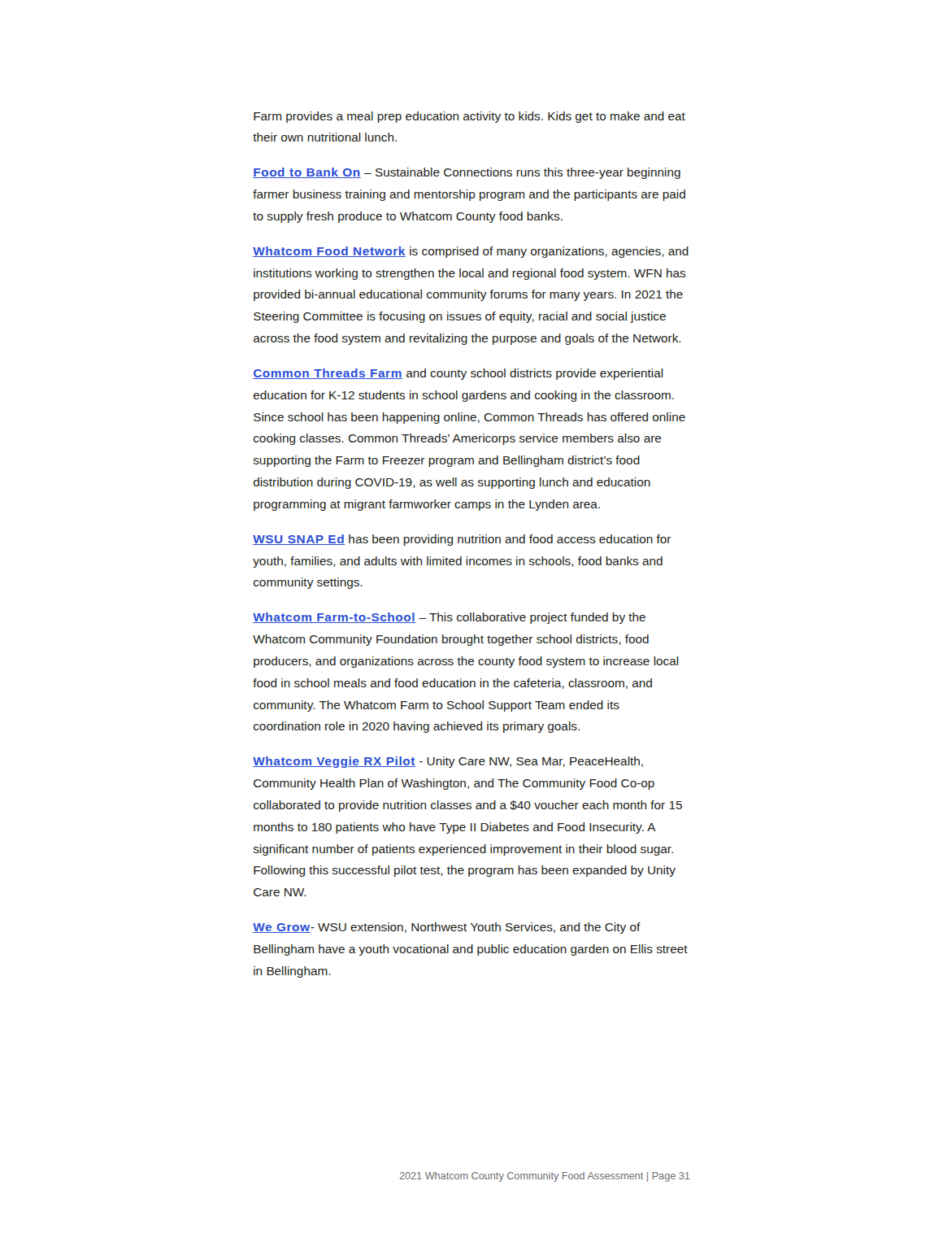Farm provides a meal prep education activity to kids. Kids get to make and eat their own nutritional lunch.
Food to Bank On – Sustainable Connections runs this three-year beginning farmer business training and mentorship program and the participants are paid to supply fresh produce to Whatcom County food banks.
Whatcom Food Network is comprised of many organizations, agencies, and institutions working to strengthen the local and regional food system. WFN has provided bi-annual educational community forums for many years. In 2021 the Steering Committee is focusing on issues of equity, racial and social justice across the food system and revitalizing the purpose and goals of the Network.
Common Threads Farm and county school districts provide experiential education for K-12 students in school gardens and cooking in the classroom. Since school has been happening online, Common Threads has offered online cooking classes. Common Threads’ Americorps service members also are supporting the Farm to Freezer program and Bellingham district’s food distribution during COVID-19, as well as supporting lunch and education programming at migrant farmworker camps in the Lynden area.
WSU SNAP Ed has been providing nutrition and food access education for youth, families, and adults with limited incomes in schools, food banks and community settings.
Whatcom Farm-to-School – This collaborative project funded by the Whatcom Community Foundation brought together school districts, food producers, and organizations across the county food system to increase local food in school meals and food education in the cafeteria, classroom, and community. The Whatcom Farm to School Support Team ended its coordination role in 2020 having achieved its primary goals.
Whatcom Veggie RX Pilot - Unity Care NW, Sea Mar, PeaceHealth, Community Health Plan of Washington, and The Community Food Co-op collaborated to provide nutrition classes and a $40 voucher each month for 15 months to 180 patients who have Type II Diabetes and Food Insecurity. A significant number of patients experienced improvement in their blood sugar. Following this successful pilot test, the program has been expanded by Unity Care NW.
We Grow- WSU extension, Northwest Youth Services, and the City of Bellingham have a youth vocational and public education garden on Ellis street in Bellingham.
2021 Whatcom County Community Food Assessment | Page 31